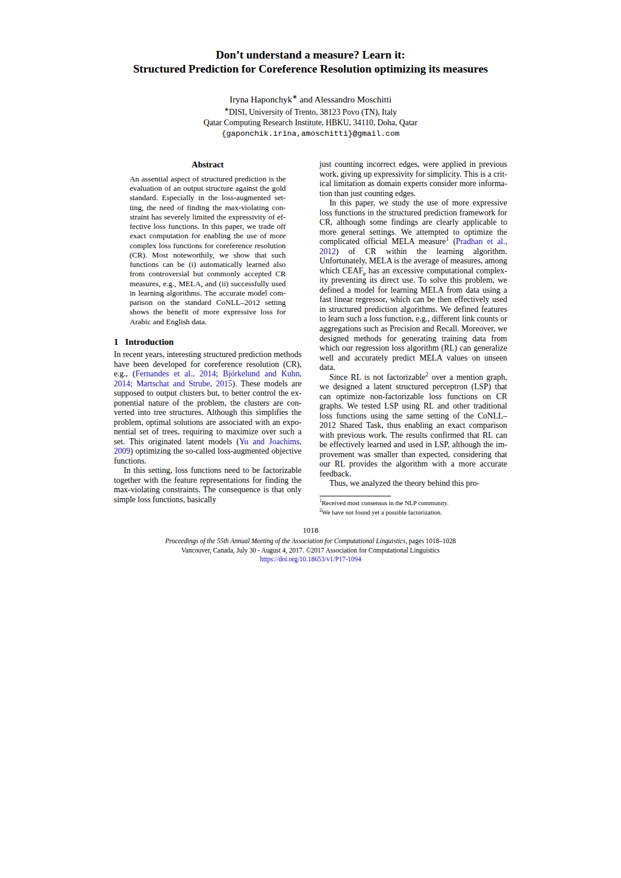Don’t understand a measure? Learn it:
Structured Prediction for Coreference Resolution optimizing its measures
Iryna Haponchyk∗ and Alessandro Moschitti
∗DISI, University of Trento, 38123 Povo (TN), Italy
Qatar Computing Research Institute, HBKU, 34110, Doha, Qatar
{gaponchik.irina,amoschitti}@gmail.com
Abstract
An assential aspect of structured prediction is the evaluation of an output structure against the gold standard. Especially in the loss-augmented setting, the need of finding the max-violating constraint has severely limited the expressivity of effective loss functions. In this paper, we trade off exact computation for enabling the use of more complex loss functions for coreference resolution (CR). Most noteworthily, we show that such functions can be (i) automatically learned also from controversial but commonly accepted CR measures, e.g., MELA, and (ii) successfully used in learning algorithms. The accurate model comparison on the standard CoNLL–2012 setting shows the benefit of more expressive loss for Arabic and English data.
1 Introduction
In recent years, interesting structured prediction methods have been developed for coreference resolution (CR), e.g., (Fernandes et al., 2014; Björkelund and Kuhn, 2014; Martschat and Strube, 2015). These models are supposed to output clusters but, to better control the exponential nature of the problem, the clusters are converted into tree structures. Although this simplifies the problem, optimal solutions are associated with an exponential set of trees, requiring to maximize over such a set. This originated latent models (Yu and Joachims, 2009) optimizing the so-called loss-augmented objective functions.
In this setting, loss functions need to be factorizable together with the feature representations for finding the max-violating constraints. The consequence is that only simple loss functions, basically
just counting incorrect edges, were applied in previous work, giving up expressivity for simplicity. This is a critical limitation as domain experts consider more information than just counting edges.
In this paper, we study the use of more expressive loss functions in the structured prediction framework for CR, although some findings are clearly applicable to more general settings. We attempted to optimize the complicated official MELA measure1 (Pradhan et al., 2012) of CR within the learning algorithm. Unfortunately, MELA is the average of measures, among which CEAFe has an excessive computational complexity preventing its direct use. To solve this problem, we defined a model for learning MELA from data using a fast linear regressor, which can be then effectively used in structured prediction algorithms. We defined features to learn such a loss function, e.g., different link counts or aggregations such as Precision and Recall. Moreover, we designed methods for generating training data from which our regression loss algorithm (RL) can generalize well and accurately predict MELA values on unseen data.
Since RL is not factorizable2 over a mention graph, we designed a latent structured perceptron (LSP) that can optimize non-factorizable loss functions on CR graphs. We tested LSP using RL and other traditional loss functions using the same setting of the CoNLL–2012 Shared Task, thus enabling an exact comparison with previous work. The results confirmed that RL can be effectively learned and used in LSP, although the improvement was smaller than expected, considering that our RL provides the algorithm with a more accurate feedback.
Thus, we analyzed the theory behind this pro-
1Received most consensus in the NLP community.
2We have not found yet a possible factorization.
1018
Proceedings of the 55th Annual Meeting of the Association for Computational Linguistics, pages 1018–1028
Vancouver, Canada, July 30 - August 4, 2017. ©2017 Association for Computational Linguistics
https://doi.org/10.18653/v1/P17-1094